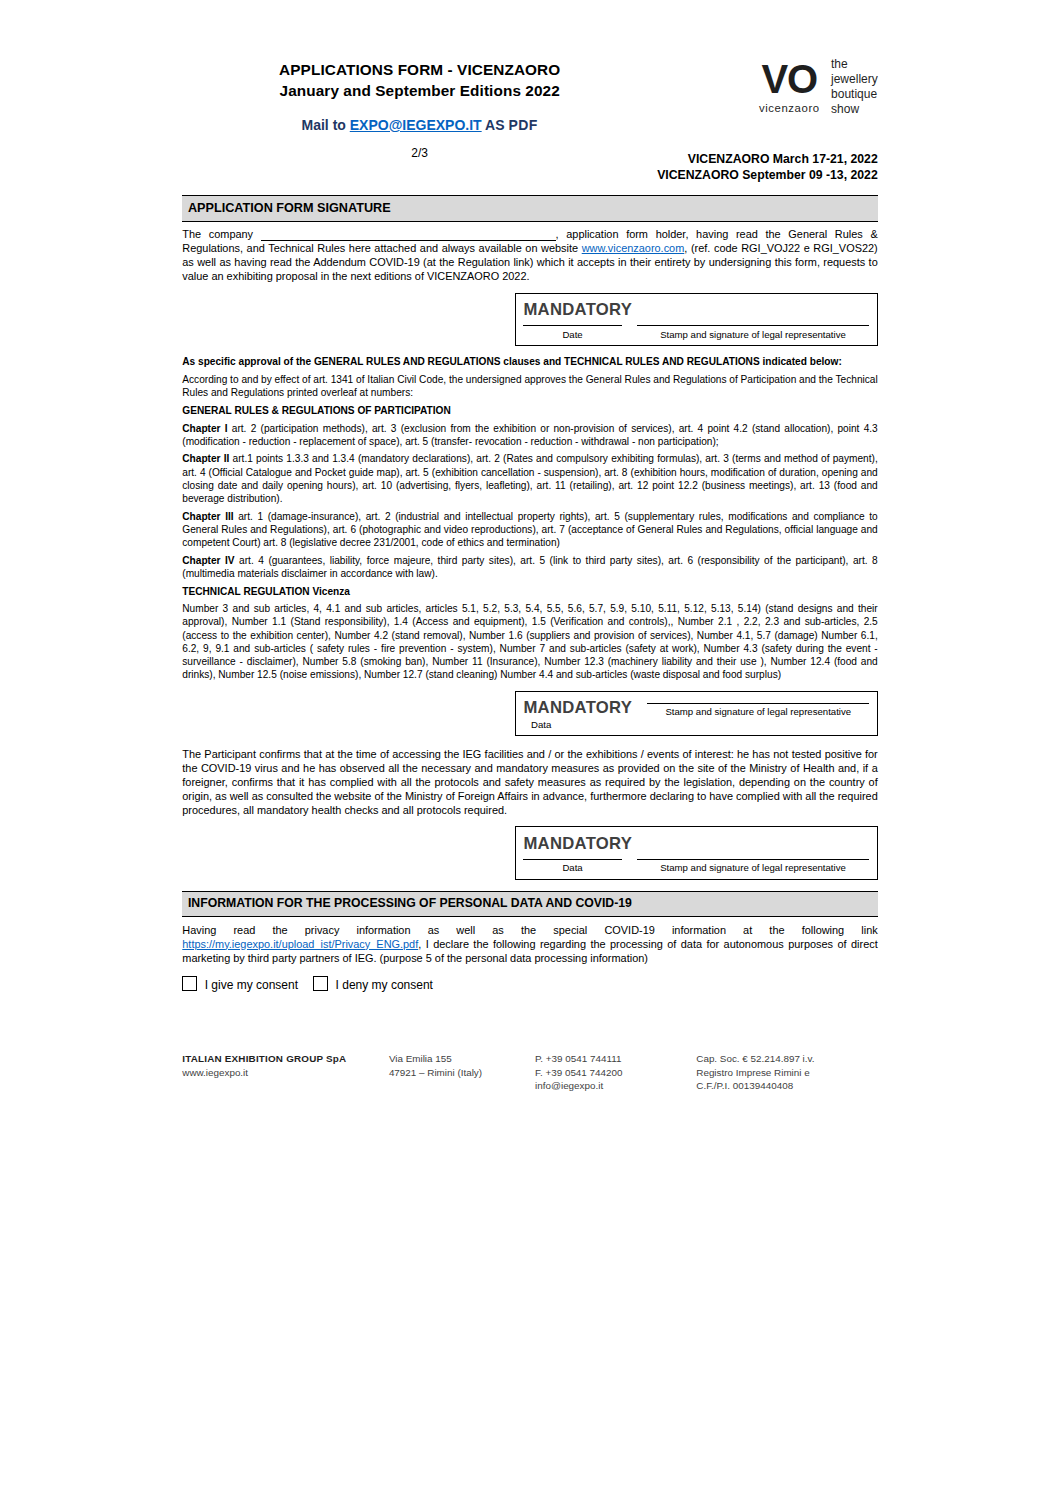APPLICATIONS FORM - VICENZAORO
January and September Editions 2022
Mail to EXPO@IEGEXPO.IT AS PDF
2/3
VO
vicenzaoro
the
jewellery
boutique
show
VICENZAORO March 17-21, 2022
VICENZAORO September 09 -13, 2022
APPLICATION FORM SIGNATURE
The company , application form holder, having read the General Rules & Regulations, and Technical Rules here attached and always available on website www.vicenzaoro.com, (ref. code RGI_VOJ22 e RGI_VOS22) as well as having read the Addendum COVID-19 (at the Regulation link) which it accepts in their entirety by undersigning this form, requests to value an exhibiting proposal in the next editions of VICENZAORO 2022.
MANDATORY
Date
Stamp and signature of legal representative
As specific approval of the GENERAL RULES AND REGULATIONS clauses and TECHNICAL RULES AND REGULATIONS indicated below:
According to and by effect of art. 1341 of Italian Civil Code, the undersigned approves the General Rules and Regulations of Participation and the Technical Rules and Regulations printed overleaf at numbers:
GENERAL RULES & REGULATIONS OF PARTICIPATION
Chapter I art. 2 (participation methods), art. 3 (exclusion from the exhibition or non-provision of services), art. 4 point 4.2 (stand allocation), point 4.3 (modification - reduction - replacement of space), art. 5 (transfer- revocation - reduction - withdrawal - non participation);
Chapter II art.1 points 1.3.3 and 1.3.4 (mandatory declarations), art. 2 (Rates and compulsory exhibiting formulas), art. 3 (terms and method of payment), art. 4 (Official Catalogue and Pocket guide map), art. 5 (exhibition cancellation - suspension), art. 8 (exhibition hours, modification of duration, opening and closing date and daily opening hours), art. 10 (advertising, flyers, leafleting), art. 11 (retailing), art. 12 point 12.2 (business meetings), art. 13 (food and beverage distribution).
Chapter III art. 1 (damage-insurance), art. 2 (industrial and intellectual property rights), art. 5 (supplementary rules, modifications and compliance to General Rules and Regulations), art. 6 (photographic and video reproductions), art. 7 (acceptance of General Rules and Regulations, official language and competent Court) art. 8 (legislative decree 231/2001, code of ethics and termination)
Chapter IV art. 4 (guarantees, liability, force majeure, third party sites), art. 5 (link to third party sites), art. 6 (responsibility of the participant), art. 8 (multimedia materials disclaimer in accordance with law).
TECHNICAL REGULATION Vicenza
Number 3 and sub articles, 4, 4.1 and sub articles, articles 5.1, 5.2, 5.3, 5.4, 5.5, 5.6, 5.7, 5.9, 5.10, 5.11, 5.12, 5.13, 5.14) (stand designs and their approval), Number 1.1 (Stand responsibility), 1.4 (Access and equipment), 1.5 (Verification and controls),, Number 2.1 , 2.2, 2.3 and sub-articles, 2.5 (access to the exhibition center), Number 4.2 (stand removal), Number 1.6 (suppliers and provision of services), Number 4.1, 5.7 (damage) Number 6.1, 6.2, 9, 9.1 and sub-articles ( safety rules - fire prevention - system), Number 7 and sub-articles (safety at work), Number 4.3 (safety during the event - surveillance - disclaimer), Number 5.8 (smoking ban), Number 11 (Insurance), Number 12.3 (machinery liability and their use ), Number 12.4 (food and drinks), Number 12.5 (noise emissions), Number 12.7 (stand cleaning) Number 4.4 and sub-articles (waste disposal and food surplus)
MANDATORY
Stamp and signature of legal representative
Data
The Participant confirms that at the time of accessing the IEG facilities and / or the exhibitions / events of interest: he has not tested positive for the COVID-19 virus and he has observed all the necessary and mandatory measures as provided on the site of the Ministry of Health and, if a foreigner, confirms that it has complied with all the protocols and safety measures as required by the legislation, depending on the country of origin, as well as consulted the website of the Ministry of Foreign Affairs in advance, furthermore declaring to have complied with all the required procedures, all mandatory health checks and all protocols required.
MANDATORY
Data
Stamp and signature of legal representative
INFORMATION FOR THE PROCESSING OF PERSONAL DATA AND COVID-19
Having read the privacy information as well as the special COVID-19 information at the following link https://my.iegexpo.it/upload_ist/Privacy_ENG.pdf, I declare the following regarding the processing of data for autonomous purposes of direct marketing by third party partners of IEG. (purpose 5 of the personal data processing information)
I give my consent I deny my consent
ITALIAN EXHIBITION GROUP SpA
www.iegexpo.it
Via Emilia 155
47921 – Rimini (Italy)
P. +39 0541 744111
F. +39 0541 744200
info@iegexpo.it
Cap. Soc. € 52.214.897 i.v.
Registro Imprese Rimini e
C.F./P.I. 00139440408